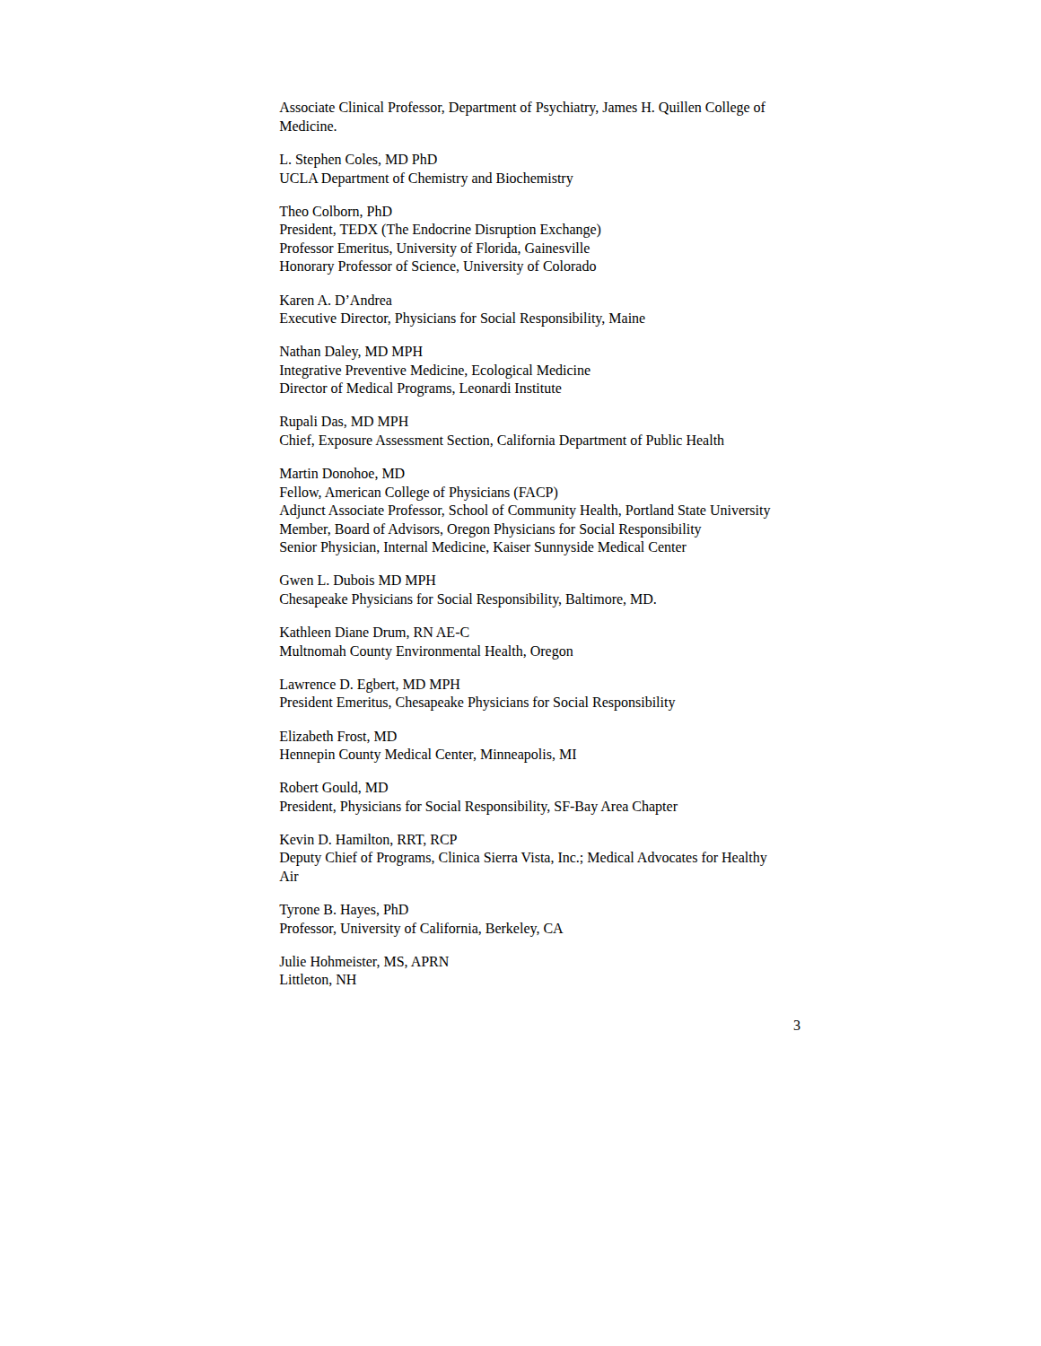Associate Clinical Professor, Department of Psychiatry, James H. Quillen College of Medicine.
L. Stephen Coles, MD PhD
UCLA Department of Chemistry and Biochemistry
Theo Colborn, PhD
President, TEDX (The Endocrine Disruption Exchange)
Professor Emeritus, University of Florida, Gainesville
Honorary Professor of Science, University of Colorado
Karen A. D’Andrea
Executive Director, Physicians for Social Responsibility, Maine
Nathan Daley, MD MPH
Integrative Preventive Medicine, Ecological Medicine
Director of Medical Programs, Leonardi Institute
Rupali Das, MD MPH
Chief, Exposure Assessment Section, California Department of Public Health
Martin Donohoe, MD
Fellow, American College of Physicians (FACP)
Adjunct Associate Professor, School of Community Health, Portland State University
Member, Board of Advisors, Oregon Physicians for Social Responsibility
Senior Physician, Internal Medicine, Kaiser Sunnyside Medical Center
Gwen L. Dubois MD MPH
Chesapeake Physicians for Social Responsibility, Baltimore, MD.
Kathleen Diane Drum, RN AE-C
Multnomah County Environmental Health, Oregon
Lawrence D. Egbert, MD MPH
President Emeritus, Chesapeake Physicians for Social Responsibility
Elizabeth Frost, MD
Hennepin County Medical Center, Minneapolis, MI
Robert Gould, MD
President, Physicians for Social Responsibility, SF-Bay Area Chapter
Kevin D. Hamilton, RRT, RCP
Deputy Chief of Programs, Clinica Sierra Vista, Inc.; Medical Advocates for Healthy Air
Tyrone B. Hayes, PhD
Professor, University of California, Berkeley, CA
Julie Hohmeister, MS, APRN
Littleton, NH
3